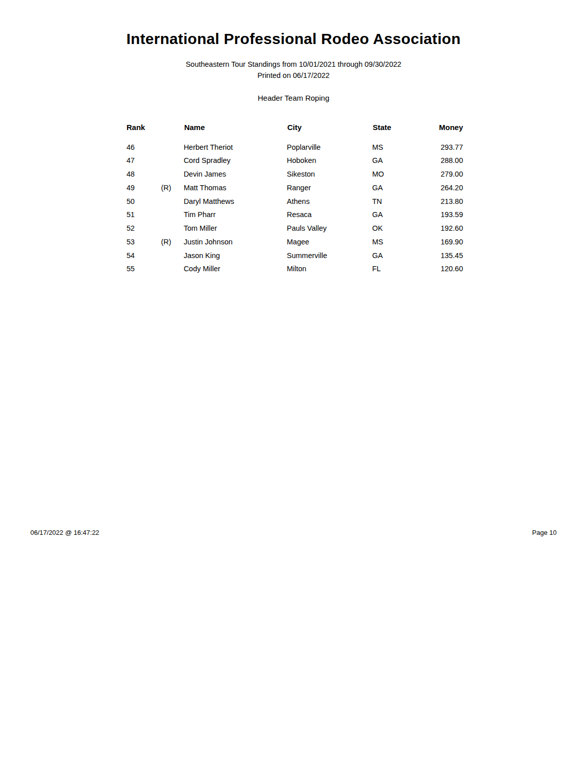International Professional Rodeo Association
Southeastern Tour Standings from 10/01/2021 through 09/30/2022
Printed on 06/17/2022
Header Team Roping
| Rank | | Name | City | State | Money |
| --- | --- | --- | --- | --- | --- |
| 46 | | Herbert Theriot | Poplarville | MS | 293.77 |
| 47 | | Cord Spradley | Hoboken | GA | 288.00 |
| 48 | | Devin James | Sikeston | MO | 279.00 |
| 49 | (R) | Matt Thomas | Ranger | GA | 264.20 |
| 50 | | Daryl Matthews | Athens | TN | 213.80 |
| 51 | | Tim Pharr | Resaca | GA | 193.59 |
| 52 | | Tom Miller | Pauls Valley | OK | 192.60 |
| 53 | (R) | Justin Johnson | Magee | MS | 169.90 |
| 54 | | Jason King | Summerville | GA | 135.45 |
| 55 | | Cody Miller | Milton | FL | 120.60 |
06/17/2022 @ 16:47:22 Page 10